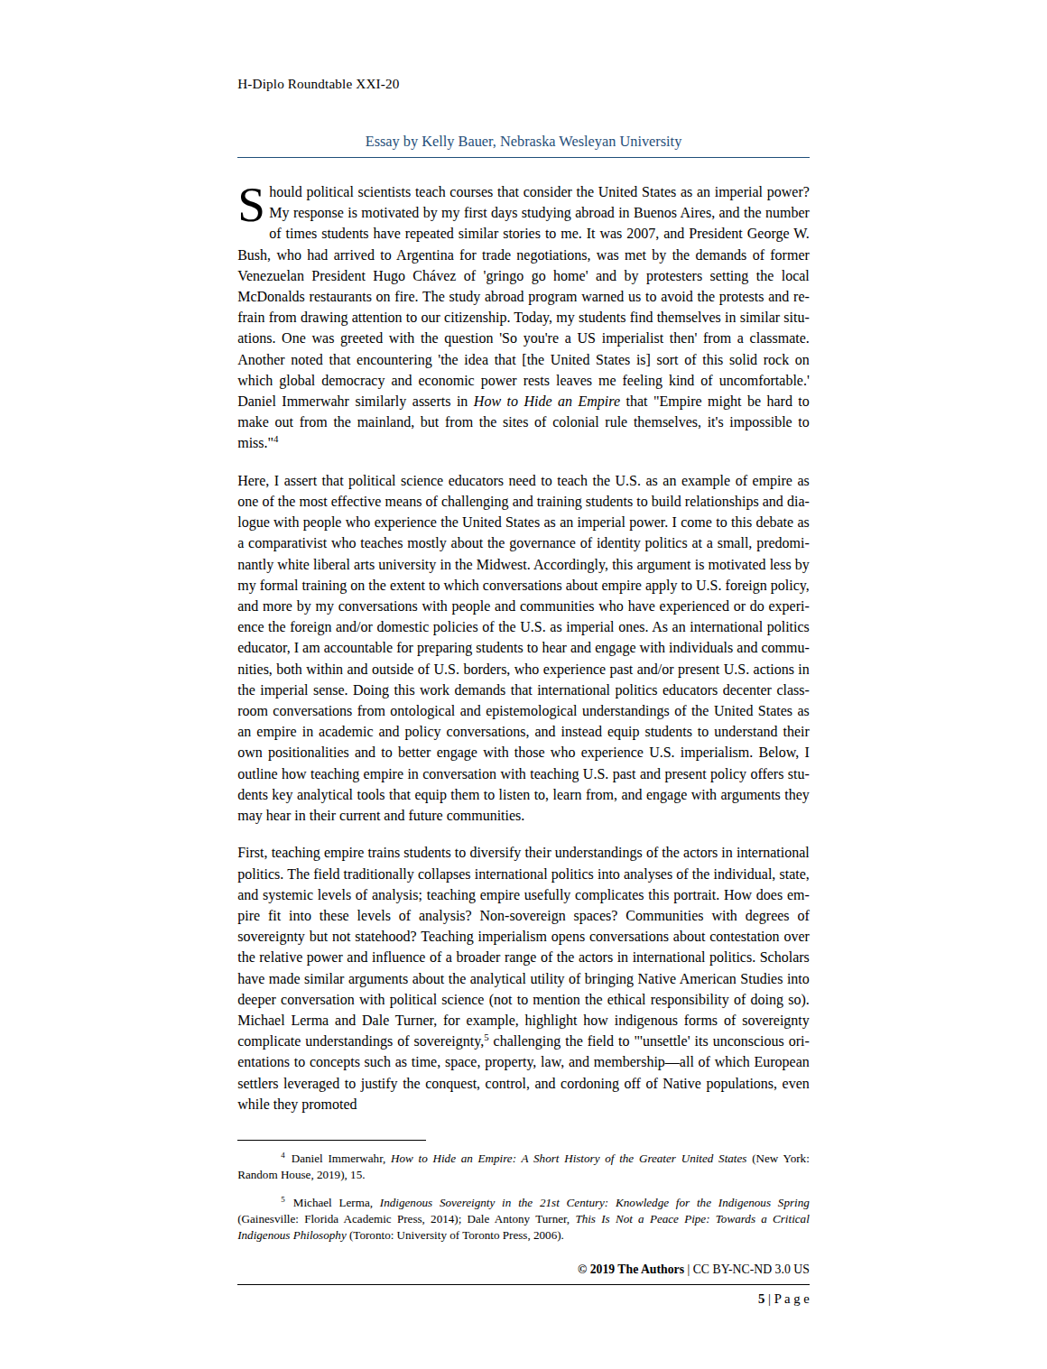H-Diplo Roundtable XXI-20
Essay by Kelly Bauer, Nebraska Wesleyan University
Should political scientists teach courses that consider the United States as an imperial power? My response is motivated by my first days studying abroad in Buenos Aires, and the number of times students have repeated similar stories to me. It was 2007, and President George W. Bush, who had arrived to Argentina for trade negotiations, was met by the demands of former Venezuelan President Hugo Chávez of 'gringo go home' and by protesters setting the local McDonalds restaurants on fire. The study abroad program warned us to avoid the protests and refrain from drawing attention to our citizenship. Today, my students find themselves in similar situations. One was greeted with the question 'So you're a US imperialist then' from a classmate. Another noted that encountering 'the idea that [the United States is] sort of this solid rock on which global democracy and economic power rests leaves me feeling kind of uncomfortable.' Daniel Immerwahr similarly asserts in How to Hide an Empire that "Empire might be hard to make out from the mainland, but from the sites of colonial rule themselves, it's impossible to miss."4
Here, I assert that political science educators need to teach the U.S. as an example of empire as one of the most effective means of challenging and training students to build relationships and dialogue with people who experience the United States as an imperial power. I come to this debate as a comparativist who teaches mostly about the governance of identity politics at a small, predominantly white liberal arts university in the Midwest. Accordingly, this argument is motivated less by my formal training on the extent to which conversations about empire apply to U.S. foreign policy, and more by my conversations with people and communities who have experienced or do experience the foreign and/or domestic policies of the U.S. as imperial ones. As an international politics educator, I am accountable for preparing students to hear and engage with individuals and communities, both within and outside of U.S. borders, who experience past and/or present U.S. actions in the imperial sense. Doing this work demands that international politics educators decenter classroom conversations from ontological and epistemological understandings of the United States as an empire in academic and policy conversations, and instead equip students to understand their own positionalities and to better engage with those who experience U.S. imperialism. Below, I outline how teaching empire in conversation with teaching U.S. past and present policy offers students key analytical tools that equip them to listen to, learn from, and engage with arguments they may hear in their current and future communities.
First, teaching empire trains students to diversify their understandings of the actors in international politics. The field traditionally collapses international politics into analyses of the individual, state, and systemic levels of analysis; teaching empire usefully complicates this portrait. How does empire fit into these levels of analysis? Non-sovereign spaces? Communities with degrees of sovereignty but not statehood? Teaching imperialism opens conversations about contestation over the relative power and influence of a broader range of the actors in international politics. Scholars have made similar arguments about the analytical utility of bringing Native American Studies into deeper conversation with political science (not to mention the ethical responsibility of doing so). Michael Lerma and Dale Turner, for example, highlight how indigenous forms of sovereignty complicate understandings of sovereignty,5 challenging the field to "'unsettle' its unconscious orientations to concepts such as time, space, property, law, and membership—all of which European settlers leveraged to justify the conquest, control, and cordoning off of Native populations, even while they promoted
4 Daniel Immerwahr, How to Hide an Empire: A Short History of the Greater United States (New York: Random House, 2019), 15.
5 Michael Lerma, Indigenous Sovereignty in the 21st Century: Knowledge for the Indigenous Spring (Gainesville: Florida Academic Press, 2014); Dale Antony Turner, This Is Not a Peace Pipe: Towards a Critical Indigenous Philosophy (Toronto: University of Toronto Press, 2006).
© 2019 The Authors | CC BY-NC-ND 3.0 US
5 | P a g e